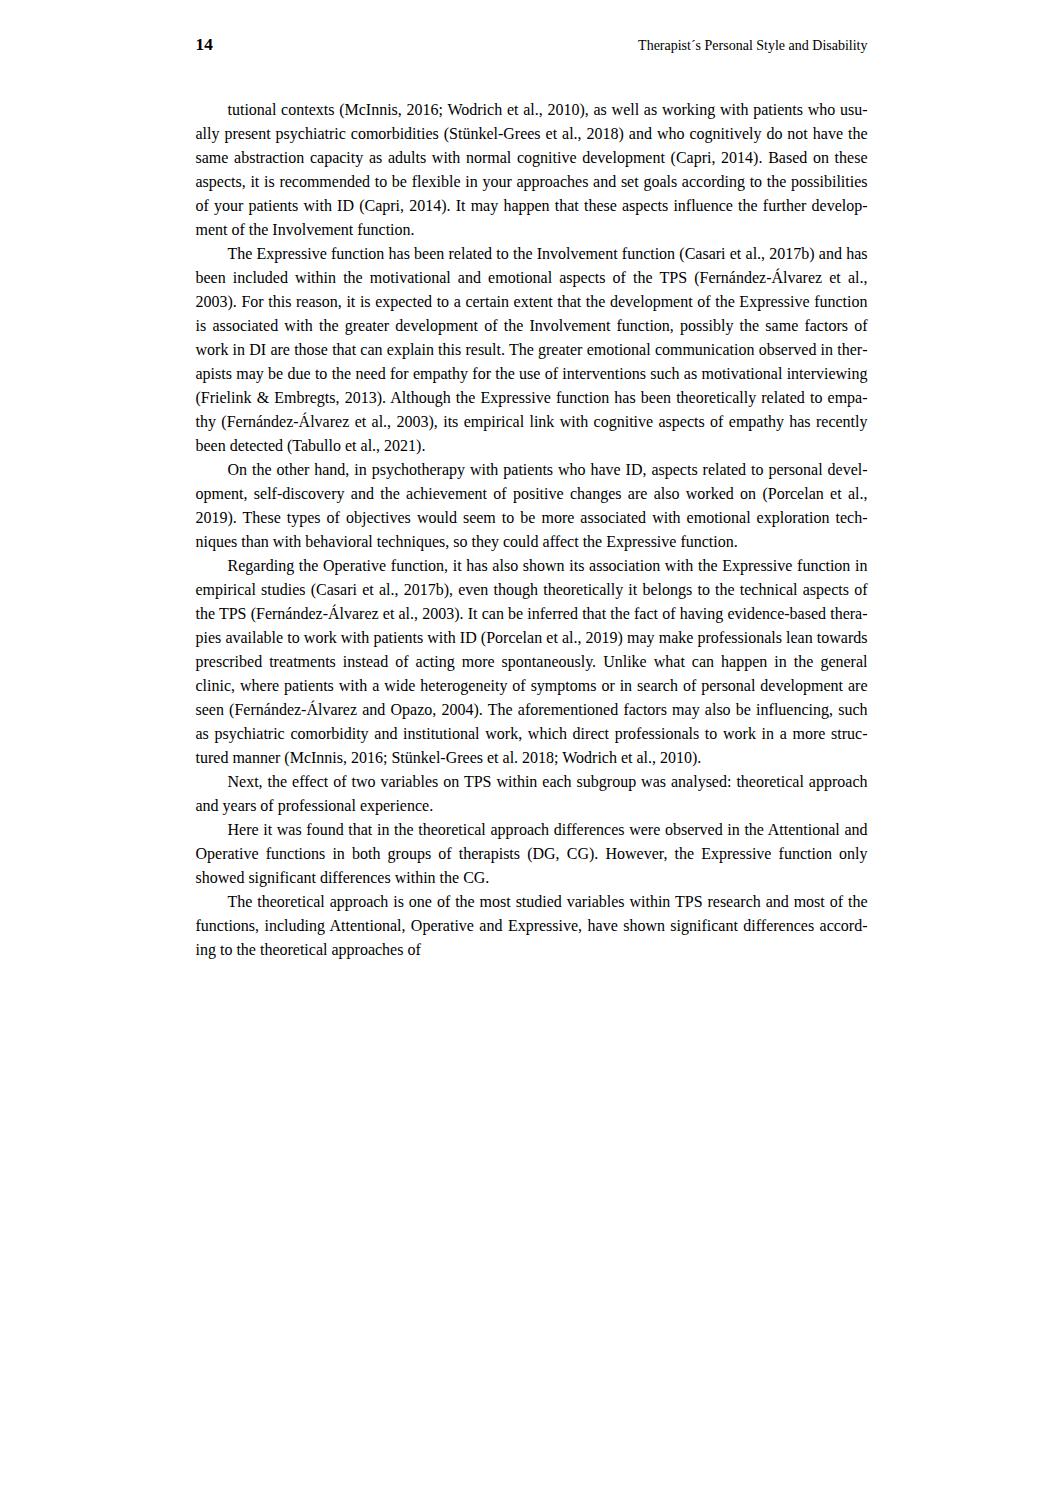14 Therapist´s Personal Style and Disability
tutional contexts (McInnis, 2016; Wodrich et al., 2010), as well as working with patients who usually present psychiatric comorbidities (Stünkel-Grees et al., 2018) and who cognitively do not have the same abstraction capacity as adults with normal cognitive development (Capri, 2014). Based on these aspects, it is recommended to be flexible in your approaches and set goals according to the possibilities of your patients with ID (Capri, 2014). It may happen that these aspects influence the further development of the Involvement function.
The Expressive function has been related to the Involvement function (Casari et al., 2017b) and has been included within the motivational and emotional aspects of the TPS (Fernández-Álvarez et al., 2003). For this reason, it is expected to a certain extent that the development of the Expressive function is associated with the greater development of the Involvement function, possibly the same factors of work in DI are those that can explain this result. The greater emotional communication observed in therapists may be due to the need for empathy for the use of interventions such as motivational interviewing (Frielink & Embregts, 2013). Although the Expressive function has been theoretically related to empathy (Fernández-Álvarez et al., 2003), its empirical link with cognitive aspects of empathy has recently been detected (Tabullo et al., 2021).
On the other hand, in psychotherapy with patients who have ID, aspects related to personal development, self-discovery and the achievement of positive changes are also worked on (Porcelan et al., 2019). These types of objectives would seem to be more associated with emotional exploration techniques than with behavioral techniques, so they could affect the Expressive function.
Regarding the Operative function, it has also shown its association with the Expressive function in empirical studies (Casari et al., 2017b), even though theoretically it belongs to the technical aspects of the TPS (Fernández-Álvarez et al., 2003). It can be inferred that the fact of having evidence-based therapies available to work with patients with ID (Porcelan et al., 2019) may make professionals lean towards prescribed treatments instead of acting more spontaneously. Unlike what can happen in the general clinic, where patients with a wide heterogeneity of symptoms or in search of personal development are seen (Fernández-Álvarez and Opazo, 2004). The aforementioned factors may also be influencing, such as psychiatric comorbidity and institutional work, which direct professionals to work in a more structured manner (McInnis, 2016; Stünkel-Grees et al. 2018; Wodrich et al., 2010).
Next, the effect of two variables on TPS within each subgroup was analysed: theoretical approach and years of professional experience.
Here it was found that in the theoretical approach differences were observed in the Attentional and Operative functions in both groups of therapists (DG, CG). However, the Expressive function only showed significant differences within the CG.
The theoretical approach is one of the most studied variables within TPS research and most of the functions, including Attentional, Operative and Expressive, have shown significant differences according to the theoretical approaches of